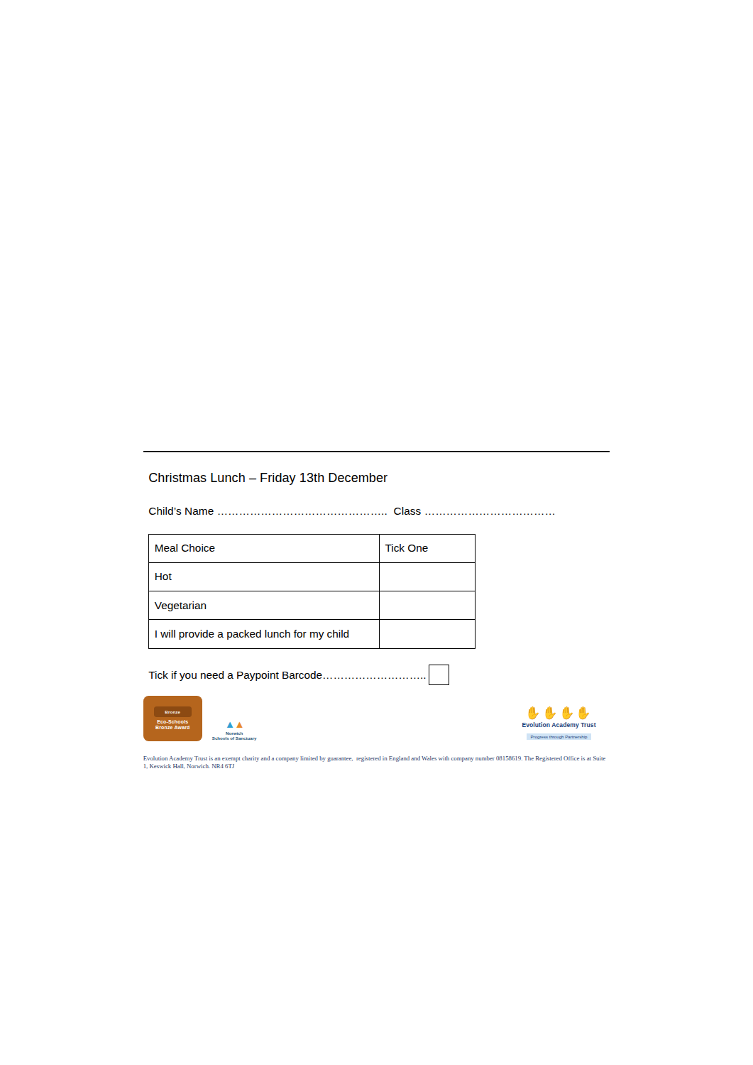Christmas Lunch – Friday 13th December
Child’s Name ……………………………………….. Class ………………………………
| Meal Choice | Tick One |
| Hot | |
| Vegetarian | |
| I will provide a packed lunch for my child | |
Tick if you need a Paypoint Barcode………………………..
Bronze Eco-Schools
Bronze Award
▲▲
Norwich
Schools of Sanctuary
✋✋✋✋
Evolution Academy Trust
Progress through Partnership
Evolution Academy Trust is an exempt charity and a company limited by guarantee, registered in England and Wales with company number 08158619. The Registered Office is at Suite 1, Keswick Hall, Norwich. NR4 6TJ